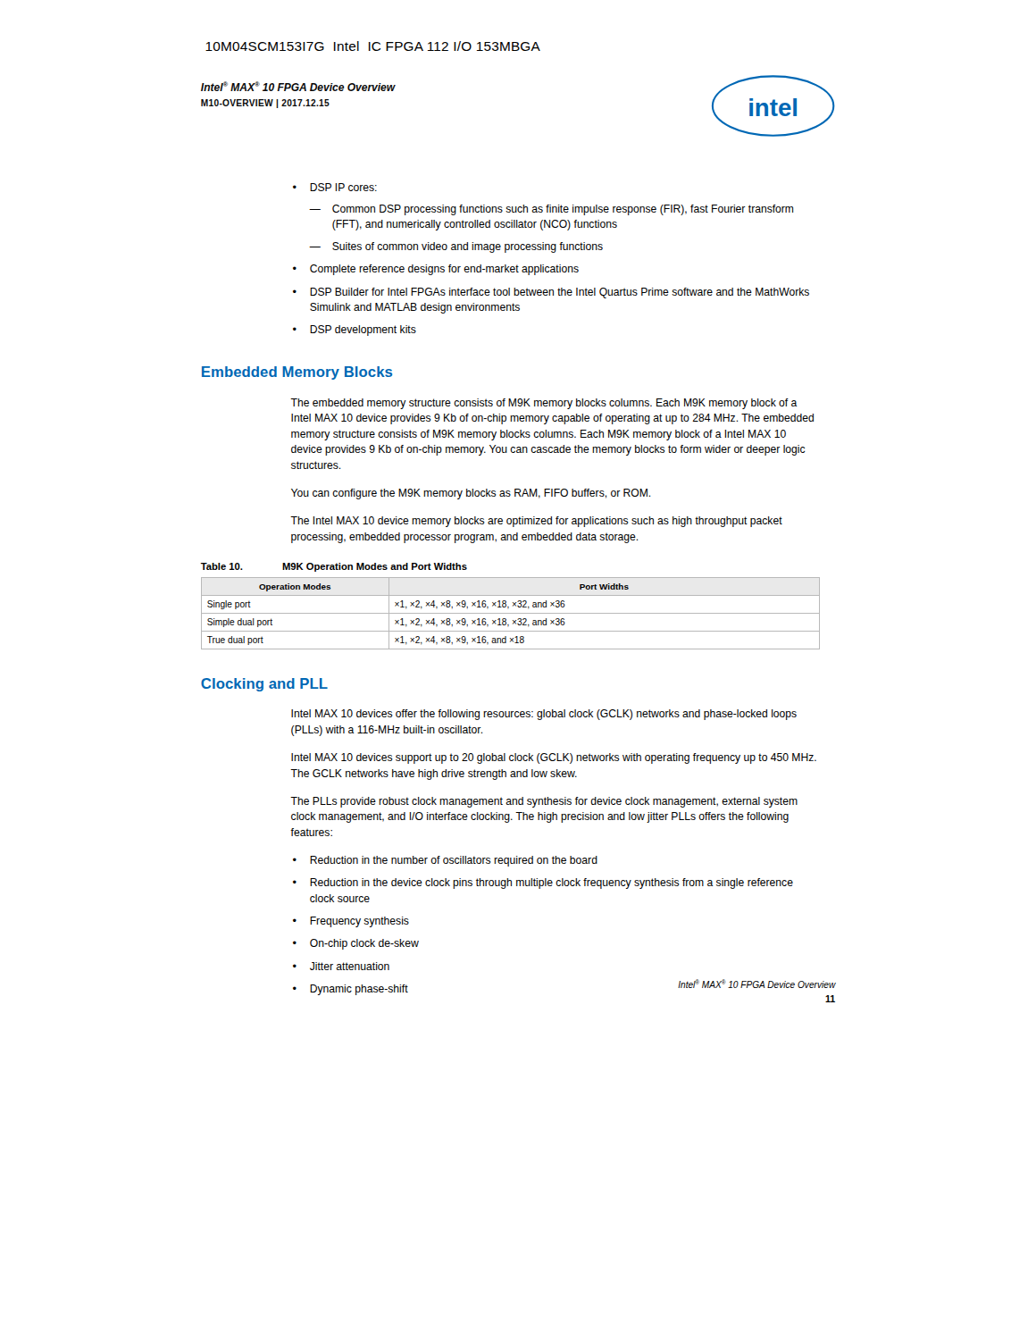10M04SCM153I7G Intel IC FPGA 112 I/O 153MBGA
Intel® MAX® 10 FPGA Device Overview
M10-OVERVIEW | 2017.12.15
intel
DSP IP cores:
Common DSP processing functions such as finite impulse response (FIR), fast Fourier transform (FFT), and numerically controlled oscillator (NCO) functions
Suites of common video and image processing functions
Complete reference designs for end-market applications
DSP Builder for Intel FPGAs interface tool between the Intel Quartus Prime software and the MathWorks Simulink and MATLAB design environments
DSP development kits
Embedded Memory Blocks
The embedded memory structure consists of M9K memory blocks columns. Each M9K memory block of a Intel MAX 10 device provides 9 Kb of on-chip memory capable of operating at up to 284 MHz. The embedded memory structure consists of M9K memory blocks columns. Each M9K memory block of a Intel MAX 10 device provides 9 Kb of on-chip memory. You can cascade the memory blocks to form wider or deeper logic structures.
You can configure the M9K memory blocks as RAM, FIFO buffers, or ROM.
The Intel MAX 10 device memory blocks are optimized for applications such as high throughput packet processing, embedded processor program, and embedded data storage.
Table 10. M9K Operation Modes and Port Widths
| Operation Modes | Port Widths |
| --- | --- |
| Single port | ×1, ×2, ×4, ×8, ×9, ×16, ×18, ×32, and ×36 |
| Simple dual port | ×1, ×2, ×4, ×8, ×9, ×16, ×18, ×32, and ×36 |
| True dual port | ×1, ×2, ×4, ×8, ×9, ×16, and ×18 |
Clocking and PLL
Intel MAX 10 devices offer the following resources: global clock (GCLK) networks and phase-locked loops (PLLs) with a 116-MHz built-in oscillator.
Intel MAX 10 devices support up to 20 global clock (GCLK) networks with operating frequency up to 450 MHz. The GCLK networks have high drive strength and low skew.
The PLLs provide robust clock management and synthesis for device clock management, external system clock management, and I/O interface clocking. The high precision and low jitter PLLs offers the following features:
Reduction in the number of oscillators required on the board
Reduction in the device clock pins through multiple clock frequency synthesis from a single reference clock source
Frequency synthesis
On-chip clock de-skew
Jitter attenuation
Dynamic phase-shift
Intel® MAX® 10 FPGA Device Overview
11